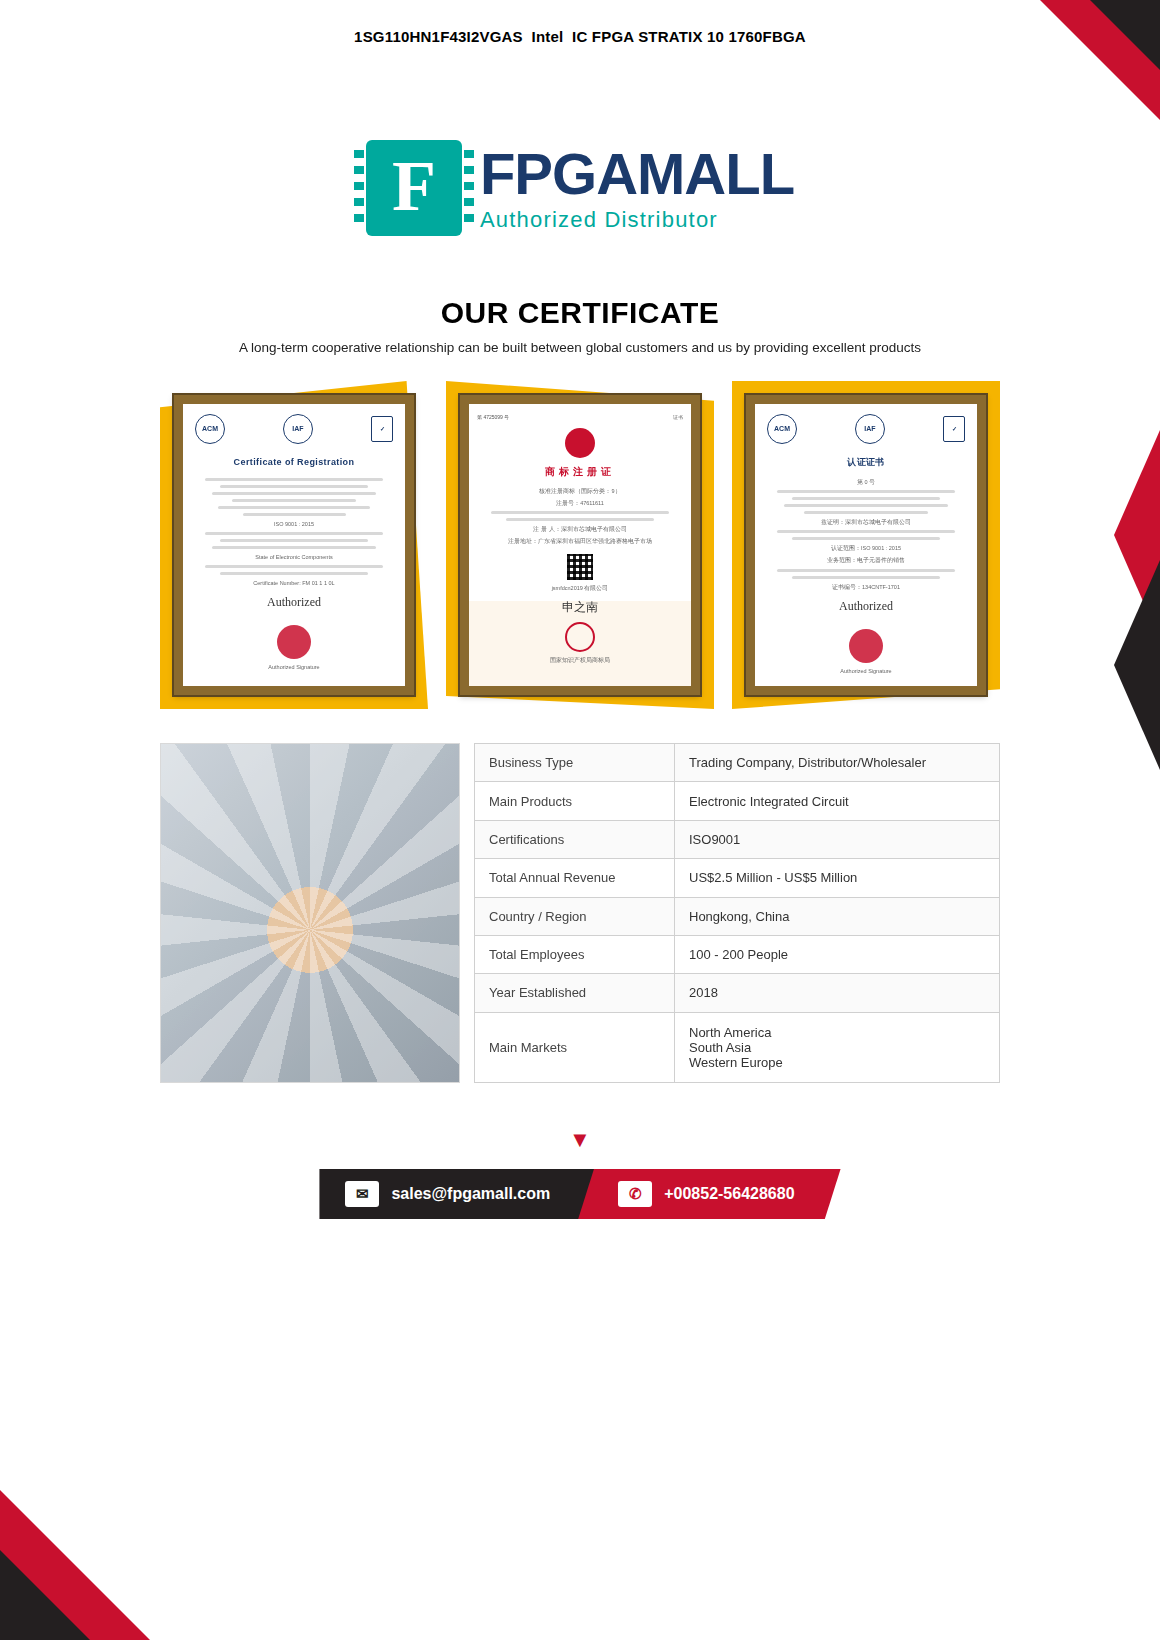1SG110HN1F43I2VGAS Intel IC FPGA STRATIX 10 1760FBGA
F
FPGAMALL
Authorized Distributor
OUR CERTIFICATE
A long-term cooperative relationship can be built between global customers and us by providing excellent products
ACM
IAF
✓
Certificate of Registration
ISO 9001 : 2015
State of Electronic Components
Certificate Number: FM 01 1 1 0L
Authorized
Authorized Signature
第 4725099 号 证书
商标注册证
核准注册商标（国际分类：9）
注册号：47611611
注 册 人：深圳市芯城电子有限公司
注册地址：广东省深圳市福田区华强北路赛格电子市场
jsmfdcn2019 有限公司
申之南
国家知识产权局商标局
ACM
IAF
✓
认证证书
第 0 号
兹证明：深圳市芯城电子有限公司
认证范围：ISO 9001 : 2015
业务范围：电子元器件的销售
证书编号：134CNTF-1701
Authorized
Authorized Signature
| Business Type | Trading Company, Distributor/Wholesaler |
| Main Products | Electronic Integrated Circuit |
| Certifications | ISO9001 |
| Total Annual Revenue | US$2.5 Million - US$5 Million |
| Country / Region | Hongkong, China |
| Total Employees | 100 - 200 People |
| Year Established | 2018 |
| Main Markets | North America South Asia Western Europe |
▼
✉ sales@fpgamall.com
✆ +00852-56428680